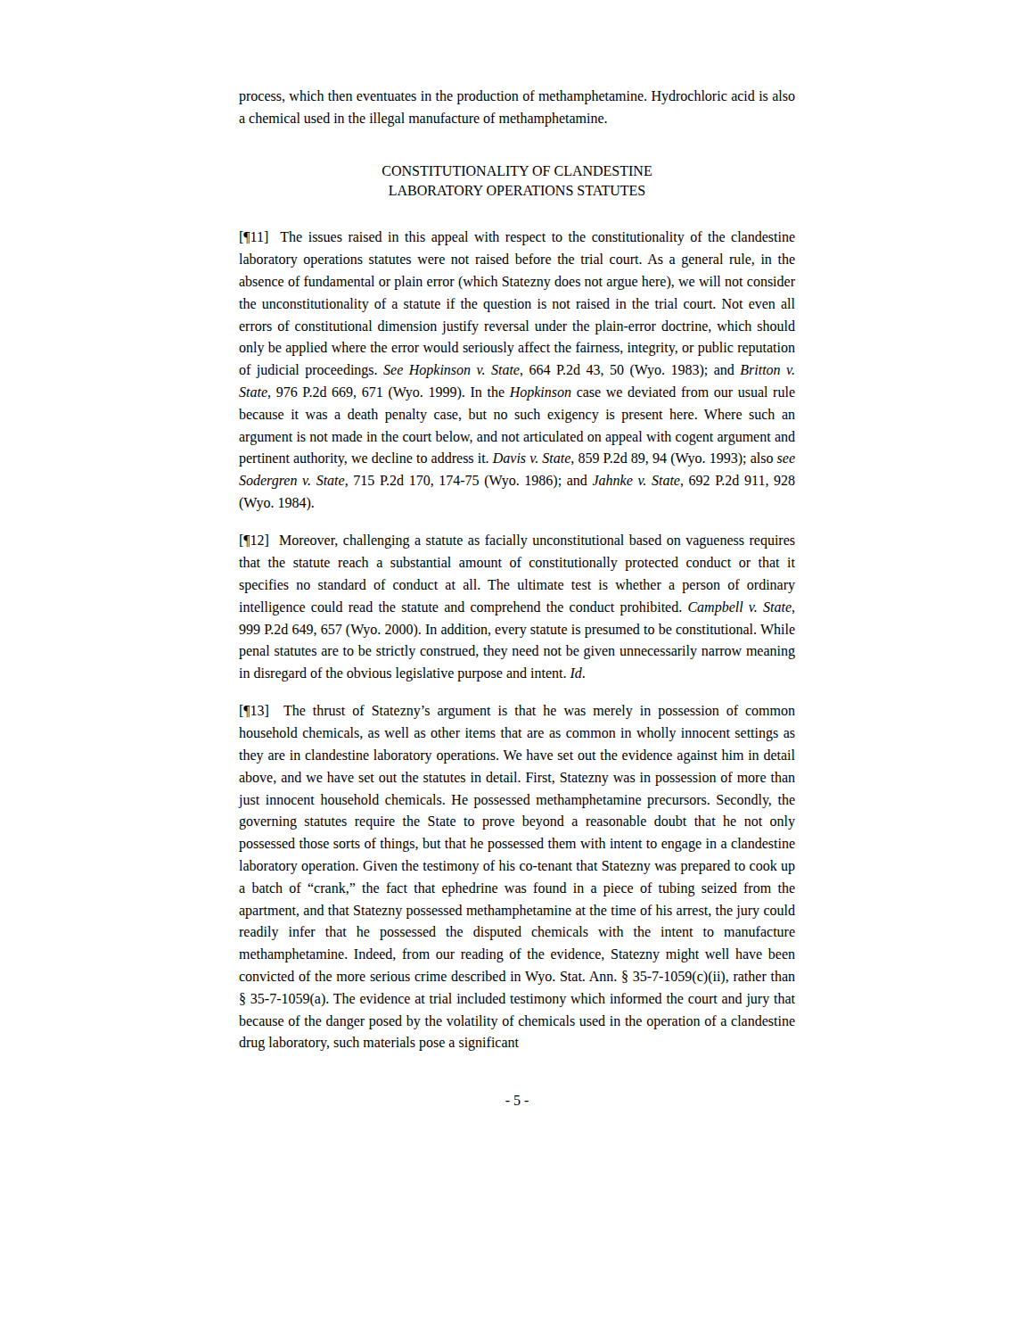process, which then eventuates in the production of methamphetamine. Hydrochloric acid is also a chemical used in the illegal manufacture of methamphetamine.
CONSTITUTIONALITY OF CLANDESTINE LABORATORY OPERATIONS STATUTES
[¶11] The issues raised in this appeal with respect to the constitutionality of the clandestine laboratory operations statutes were not raised before the trial court. As a general rule, in the absence of fundamental or plain error (which Statezny does not argue here), we will not consider the unconstitutionality of a statute if the question is not raised in the trial court. Not even all errors of constitutional dimension justify reversal under the plain-error doctrine, which should only be applied where the error would seriously affect the fairness, integrity, or public reputation of judicial proceedings. See Hopkinson v. State, 664 P.2d 43, 50 (Wyo. 1983); and Britton v. State, 976 P.2d 669, 671 (Wyo. 1999). In the Hopkinson case we deviated from our usual rule because it was a death penalty case, but no such exigency is present here. Where such an argument is not made in the court below, and not articulated on appeal with cogent argument and pertinent authority, we decline to address it. Davis v. State, 859 P.2d 89, 94 (Wyo. 1993); also see Sodergren v. State, 715 P.2d 170, 174-75 (Wyo. 1986); and Jahnke v. State, 692 P.2d 911, 928 (Wyo. 1984).
[¶12] Moreover, challenging a statute as facially unconstitutional based on vagueness requires that the statute reach a substantial amount of constitutionally protected conduct or that it specifies no standard of conduct at all. The ultimate test is whether a person of ordinary intelligence could read the statute and comprehend the conduct prohibited. Campbell v. State, 999 P.2d 649, 657 (Wyo. 2000). In addition, every statute is presumed to be constitutional. While penal statutes are to be strictly construed, they need not be given unnecessarily narrow meaning in disregard of the obvious legislative purpose and intent. Id.
[¶13] The thrust of Statezny’s argument is that he was merely in possession of common household chemicals, as well as other items that are as common in wholly innocent settings as they are in clandestine laboratory operations. We have set out the evidence against him in detail above, and we have set out the statutes in detail. First, Statezny was in possession of more than just innocent household chemicals. He possessed methamphetamine precursors. Secondly, the governing statutes require the State to prove beyond a reasonable doubt that he not only possessed those sorts of things, but that he possessed them with intent to engage in a clandestine laboratory operation. Given the testimony of his co-tenant that Statezny was prepared to cook up a batch of “crank,” the fact that ephedrine was found in a piece of tubing seized from the apartment, and that Statezny possessed methamphetamine at the time of his arrest, the jury could readily infer that he possessed the disputed chemicals with the intent to manufacture methamphetamine. Indeed, from our reading of the evidence, Statezny might well have been convicted of the more serious crime described in Wyo. Stat. Ann. § 35-7-1059(c)(ii), rather than § 35-7-1059(a). The evidence at trial included testimony which informed the court and jury that because of the danger posed by the volatility of chemicals used in the operation of a clandestine drug laboratory, such materials pose a significant
- 5 -